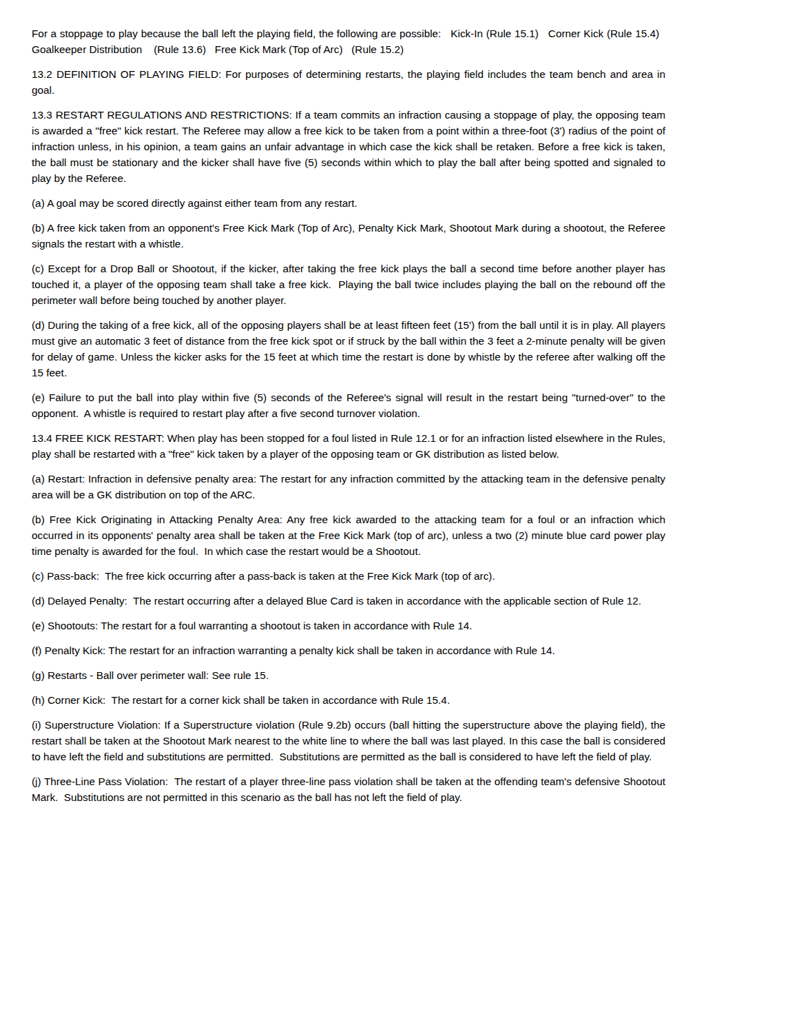For a stoppage to play because the ball left the playing field, the following are possible: Kick-In (Rule 15.1) Corner Kick (Rule 15.4) Goalkeeper Distribution (Rule 13.6) Free Kick Mark (Top of Arc) (Rule 15.2)
13.2 DEFINITION OF PLAYING FIELD: For purposes of determining restarts, the playing field includes the team bench and area in goal.
13.3 RESTART REGULATIONS AND RESTRICTIONS: If a team commits an infraction causing a stoppage of play, the opposing team is awarded a "free" kick restart. The Referee may allow a free kick to be taken from a point within a three-foot (3') radius of the point of infraction unless, in his opinion, a team gains an unfair advantage in which case the kick shall be retaken. Before a free kick is taken, the ball must be stationary and the kicker shall have five (5) seconds within which to play the ball after being spotted and signaled to play by the Referee.
(a) A goal may be scored directly against either team from any restart.
(b) A free kick taken from an opponent's Free Kick Mark (Top of Arc), Penalty Kick Mark, Shootout Mark during a shootout, the Referee signals the restart with a whistle.
(c) Except for a Drop Ball or Shootout, if the kicker, after taking the free kick plays the ball a second time before another player has touched it, a player of the opposing team shall take a free kick. Playing the ball twice includes playing the ball on the rebound off the perimeter wall before being touched by another player.
(d) During the taking of a free kick, all of the opposing players shall be at least fifteen feet (15') from the ball until it is in play. All players must give an automatic 3 feet of distance from the free kick spot or if struck by the ball within the 3 feet a 2-minute penalty will be given for delay of game. Unless the kicker asks for the 15 feet at which time the restart is done by whistle by the referee after walking off the 15 feet.
(e) Failure to put the ball into play within five (5) seconds of the Referee's signal will result in the restart being "turned-over" to the opponent. A whistle is required to restart play after a five second turnover violation.
13.4 FREE KICK RESTART: When play has been stopped for a foul listed in Rule 12.1 or for an infraction listed elsewhere in the Rules, play shall be restarted with a "free" kick taken by a player of the opposing team or GK distribution as listed below.
(a) Restart: Infraction in defensive penalty area: The restart for any infraction committed by the attacking team in the defensive penalty area will be a GK distribution on top of the ARC.
(b) Free Kick Originating in Attacking Penalty Area: Any free kick awarded to the attacking team for a foul or an infraction which occurred in its opponents' penalty area shall be taken at the Free Kick Mark (top of arc), unless a two (2) minute blue card power play time penalty is awarded for the foul. In which case the restart would be a Shootout.
(c) Pass-back: The free kick occurring after a pass-back is taken at the Free Kick Mark (top of arc).
(d) Delayed Penalty: The restart occurring after a delayed Blue Card is taken in accordance with the applicable section of Rule 12.
(e) Shootouts: The restart for a foul warranting a shootout is taken in accordance with Rule 14.
(f) Penalty Kick: The restart for an infraction warranting a penalty kick shall be taken in accordance with Rule 14.
(g) Restarts - Ball over perimeter wall: See rule 15.
(h) Corner Kick: The restart for a corner kick shall be taken in accordance with Rule 15.4.
(i) Superstructure Violation: If a Superstructure violation (Rule 9.2b) occurs (ball hitting the superstructure above the playing field), the restart shall be taken at the Shootout Mark nearest to the white line to where the ball was last played. In this case the ball is considered to have left the field and substitutions are permitted. Substitutions are permitted as the ball is considered to have left the field of play.
(j) Three-Line Pass Violation: The restart of a player three-line pass violation shall be taken at the offending team's defensive Shootout Mark. Substitutions are not permitted in this scenario as the ball has not left the field of play.